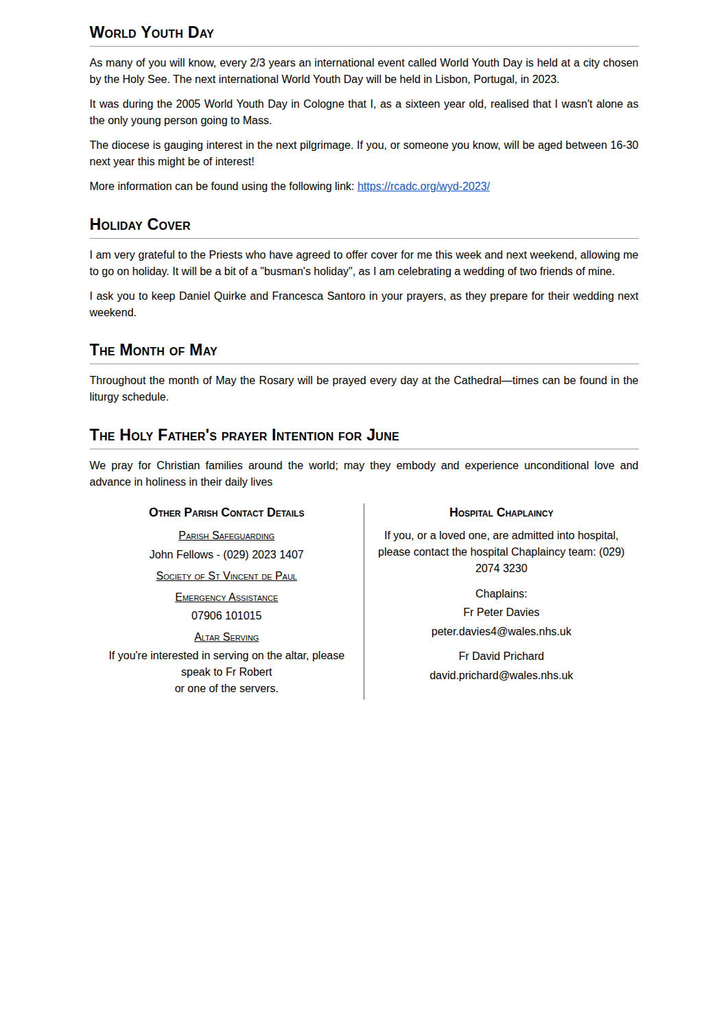World Youth Day
As many of you will know, every 2/3 years an international event called World Youth Day is held at a city chosen by the Holy See. The next international World Youth Day will be held in Lisbon, Portugal, in 2023.
It was during the 2005 World Youth Day in Cologne that I, as a sixteen year old, realised that I wasn't alone as the only young person going to Mass.
The diocese is gauging interest in the next pilgrimage. If you, or someone you know, will be aged between 16-30 next year this might be of interest!
More information can be found using the following link: https://rcadc.org/wyd-2023/
Holiday Cover
I am very grateful to the Priests who have agreed to offer cover for me this week and next weekend, allowing me to go on holiday. It will be a bit of a "busman's holiday", as I am celebrating a wedding of two friends of mine.
I ask you to keep Daniel Quirke and Francesca Santoro in your prayers, as they prepare for their wedding next weekend.
The Month of May
Throughout the month of May the Rosary will be prayed every day at the Cathedral—times can be found in the liturgy schedule.
The Holy Father's prayer Intention for June
We pray for Christian families around the world; may they embody and experience unconditional love and advance in holiness in their daily lives
Other Parish Contact Details
Parish Safeguarding
John Fellows - (029) 2023 1407
Society of St Vincent de Paul
Emergency Assistance
07906 101015
Altar Serving
If you're interested in serving on the altar, please speak to Fr Robert
or one of the servers.
Hospital Chaplaincy
If you, or a loved one, are admitted into hospital, please contact the hospital Chaplaincy team: (029) 2074 3230
Chaplains:
Fr Peter Davies
peter.davies4@wales.nhs.uk
Fr David Prichard
david.prichard@wales.nhs.uk